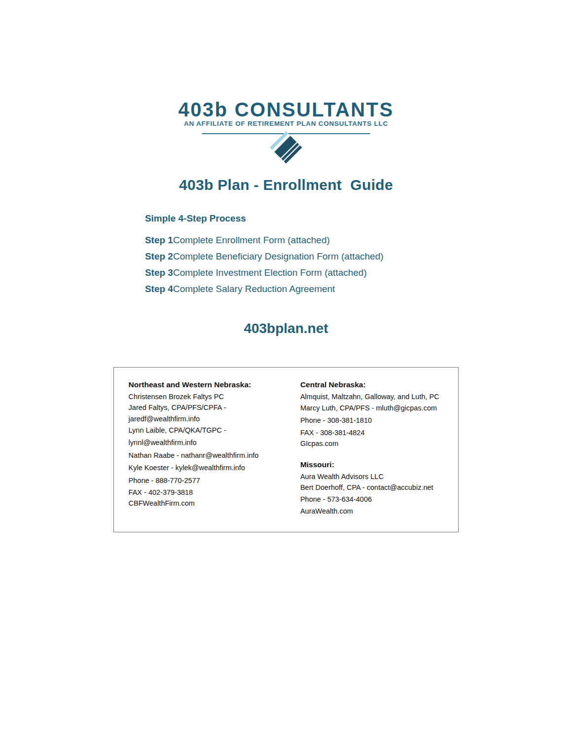403b CONSULTANTS
AN AFFILIATE OF RETIREMENT PLAN CONSULTANTS LLC
403b Plan - Enrollment Guide
Simple 4-Step Process
| Step 1 | Complete Enrollment Form (attached) |
| Step 2 | Complete Beneficiary Designation Form (attached) |
| Step 3 | Complete Investment Election Form (attached) |
| Step 4 | Complete Salary Reduction Agreement |
403bplan.net
Northeast and Western Nebraska:
Christensen Brozek Faltys PC
Jared Faltys, CPA/PFS/CPFA - jaredf@wealthfirm.info
Lynn Laible, CPA/QKA/TGPC - lynnl@wealthfirm.info
Nathan Raabe - nathanr@wealthfirm.info
Kyle Koester - kylek@wealthfirm.info
Phone - 888-770-2577
FAX - 402-379-3818
CBFWealthFirm.com
Central Nebraska:
Almquist, Maltzahn, Galloway, and Luth, PC
Marcy Luth, CPA/PFS - mluth@gicpas.com
Phone - 308-381-1810
FAX - 308-381-4824
GIcpas.com
Missouri:
Aura Wealth Advisors LLC
Bert Doerhoff, CPA - contact@accubiz.net
Phone - 573-634-4006
AuraWealth.com